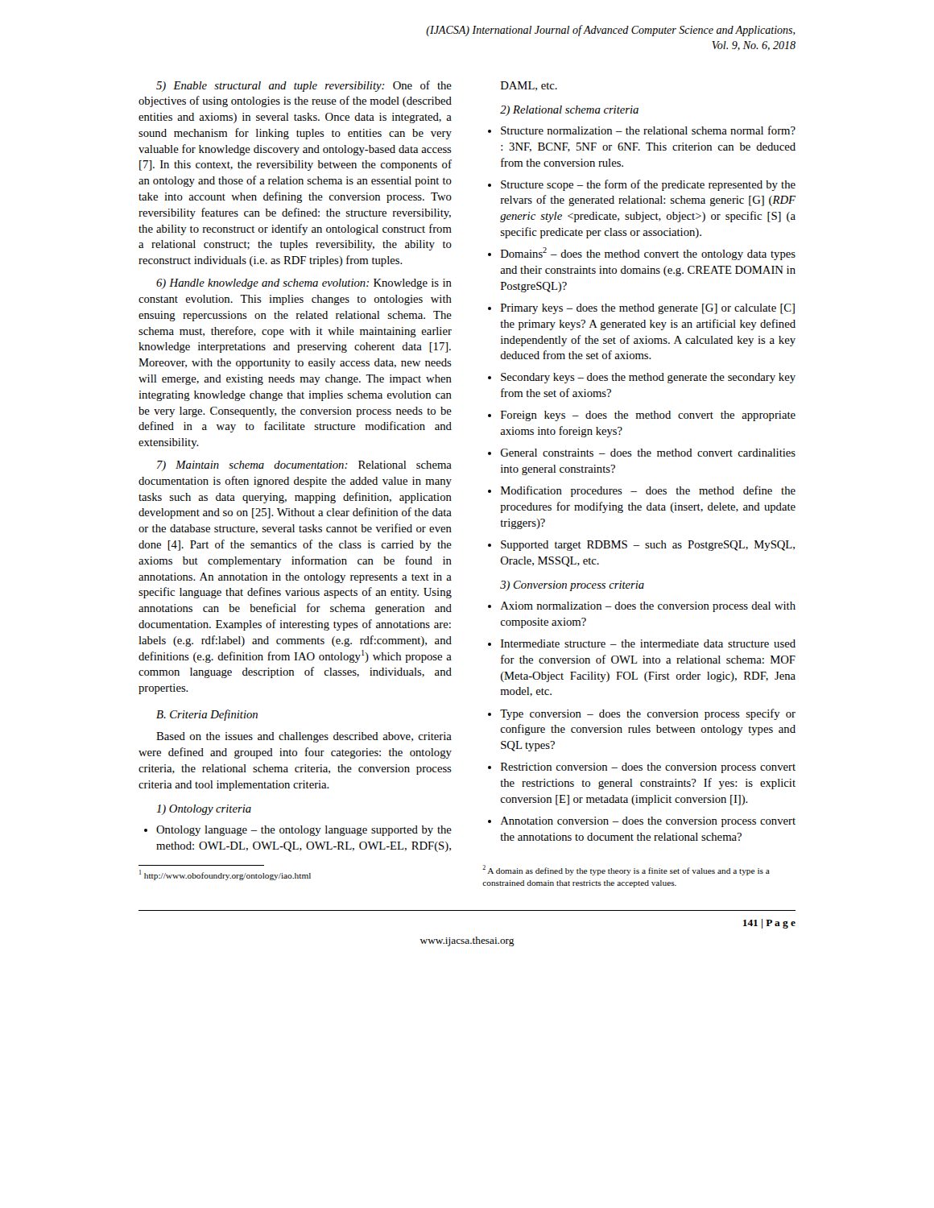(IJACSA) International Journal of Advanced Computer Science and Applications,
Vol. 9, No. 6, 2018
5) Enable structural and tuple reversibility: One of the objectives of using ontologies is the reuse of the model (described entities and axioms) in several tasks. Once data is integrated, a sound mechanism for linking tuples to entities can be very valuable for knowledge discovery and ontology-based data access [7]. In this context, the reversibility between the components of an ontology and those of a relation schema is an essential point to take into account when defining the conversion process. Two reversibility features can be defined: the structure reversibility, the ability to reconstruct or identify an ontological construct from a relational construct; the tuples reversibility, the ability to reconstruct individuals (i.e. as RDF triples) from tuples.
6) Handle knowledge and schema evolution: Knowledge is in constant evolution. This implies changes to ontologies with ensuing repercussions on the related relational schema. The schema must, therefore, cope with it while maintaining earlier knowledge interpretations and preserving coherent data [17]. Moreover, with the opportunity to easily access data, new needs will emerge, and existing needs may change. The impact when integrating knowledge change that implies schema evolution can be very large. Consequently, the conversion process needs to be defined in a way to facilitate structure modification and extensibility.
7) Maintain schema documentation: Relational schema documentation is often ignored despite the added value in many tasks such as data querying, mapping definition, application development and so on [25]. Without a clear definition of the data or the database structure, several tasks cannot be verified or even done [4]. Part of the semantics of the class is carried by the axioms but complementary information can be found in annotations. An annotation in the ontology represents a text in a specific language that defines various aspects of an entity. Using annotations can be beneficial for schema generation and documentation. Examples of interesting types of annotations are: labels (e.g. rdf:label) and comments (e.g. rdf:comment), and definitions (e.g. definition from IAO ontology1) which propose a common language description of classes, individuals, and properties.
B. Criteria Definition
Based on the issues and challenges described above, criteria were defined and grouped into four categories: the ontology criteria, the relational schema criteria, the conversion process criteria and tool implementation criteria.
1) Ontology criteria
Ontology language – the ontology language supported by the method: OWL-DL, OWL-QL, OWL-RL, OWL-EL, RDF(S), DAML, etc.
2) Relational schema criteria
Structure normalization – the relational schema normal form? : 3NF, BCNF, 5NF or 6NF. This criterion can be deduced from the conversion rules.
Structure scope – the form of the predicate represented by the relvars of the generated relational: schema generic [G] (RDF generic style <predicate, subject, object>) or specific [S] (a specific predicate per class or association).
Domains2 – does the method convert the ontology data types and their constraints into domains (e.g. CREATE DOMAIN in PostgreSQL)?
Primary keys – does the method generate [G] or calculate [C] the primary keys? A generated key is an artificial key defined independently of the set of axioms. A calculated key is a key deduced from the set of axioms.
Secondary keys – does the method generate the secondary key from the set of axioms?
Foreign keys – does the method convert the appropriate axioms into foreign keys?
General constraints – does the method convert cardinalities into general constraints?
Modification procedures – does the method define the procedures for modifying the data (insert, delete, and update triggers)?
Supported target RDBMS – such as PostgreSQL, MySQL, Oracle, MSSQL, etc.
3) Conversion process criteria
Axiom normalization – does the conversion process deal with composite axiom?
Intermediate structure – the intermediate data structure used for the conversion of OWL into a relational schema: MOF (Meta-Object Facility) FOL (First order logic), RDF, Jena model, etc.
Type conversion – does the conversion process specify or configure the conversion rules between ontology types and SQL types?
Restriction conversion – does the conversion process convert the restrictions to general constraints? If yes: is explicit conversion [E] or metadata (implicit conversion [I]).
Annotation conversion – does the conversion process convert the annotations to document the relational schema?
1 http://www.obofoundry.org/ontology/iao.html
2 A domain as defined by the type theory is a finite set of values and a type is a constrained domain that restricts the accepted values.
141 | P a g e
www.ijacsa.thesai.org